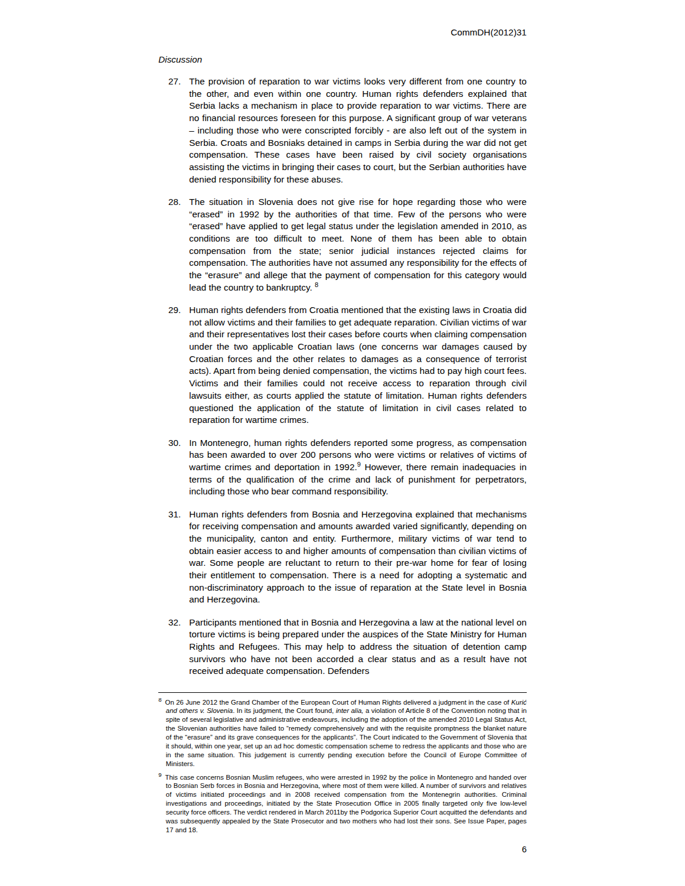CommDH(2012)31
Discussion
The provision of reparation to war victims looks very different from one country to the other, and even within one country. Human rights defenders explained that Serbia lacks a mechanism in place to provide reparation to war victims. There are no financial resources foreseen for this purpose. A significant group of war veterans – including those who were conscripted forcibly - are also left out of the system in Serbia. Croats and Bosniaks detained in camps in Serbia during the war did not get compensation. These cases have been raised by civil society organisations assisting the victims in bringing their cases to court, but the Serbian authorities have denied responsibility for these abuses.
The situation in Slovenia does not give rise for hope regarding those who were “erased” in 1992 by the authorities of that time. Few of the persons who were “erased” have applied to get legal status under the legislation amended in 2010, as conditions are too difficult to meet. None of them has been able to obtain compensation from the state; senior judicial instances rejected claims for compensation. The authorities have not assumed any responsibility for the effects of the “erasure” and allege that the payment of compensation for this category would lead the country to bankruptcy. 8
Human rights defenders from Croatia mentioned that the existing laws in Croatia did not allow victims and their families to get adequate reparation. Civilian victims of war and their representatives lost their cases before courts when claiming compensation under the two applicable Croatian laws (one concerns war damages caused by Croatian forces and the other relates to damages as a consequence of terrorist acts). Apart from being denied compensation, the victims had to pay high court fees. Victims and their families could not receive access to reparation through civil lawsuits either, as courts applied the statute of limitation. Human rights defenders questioned the application of the statute of limitation in civil cases related to reparation for wartime crimes.
In Montenegro, human rights defenders reported some progress, as compensation has been awarded to over 200 persons who were victims or relatives of victims of wartime crimes and deportation in 1992.9 However, there remain inadequacies in terms of the qualification of the crime and lack of punishment for perpetrators, including those who bear command responsibility.
Human rights defenders from Bosnia and Herzegovina explained that mechanisms for receiving compensation and amounts awarded varied significantly, depending on the municipality, canton and entity. Furthermore, military victims of war tend to obtain easier access to and higher amounts of compensation than civilian victims of war. Some people are reluctant to return to their pre-war home for fear of losing their entitlement to compensation. There is a need for adopting a systematic and non-discriminatory approach to the issue of reparation at the State level in Bosnia and Herzegovina.
Participants mentioned that in Bosnia and Herzegovina a law at the national level on torture victims is being prepared under the auspices of the State Ministry for Human Rights and Refugees. This may help to address the situation of detention camp survivors who have not been accorded a clear status and as a result have not received adequate compensation. Defenders
8 On 26 June 2012 the Grand Chamber of the European Court of Human Rights delivered a judgment in the case of Kurić and others v. Slovenia. In its judgment, the Court found, inter alia, a violation of Article 8 of the Convention noting that in spite of several legislative and administrative endeavours, including the adoption of the amended 2010 Legal Status Act, the Slovenian authorities have failed to “remedy comprehensively and with the requisite promptness the blanket nature of the “erasure” and its grave consequences for the applicants”. The Court indicated to the Government of Slovenia that it should, within one year, set up an ad hoc domestic compensation scheme to redress the applicants and those who are in the same situation. This judgement is currently pending execution before the Council of Europe Committee of Ministers.
9 This case concerns Bosnian Muslim refugees, who were arrested in 1992 by the police in Montenegro and handed over to Bosnian Serb forces in Bosnia and Herzegovina, where most of them were killed. A number of survivors and relatives of victims initiated proceedings and in 2008 received compensation from the Montenegrin authorities. Criminal investigations and proceedings, initiated by the State Prosecution Office in 2005 finally targeted only five low-level security force officers. The verdict rendered in March 2011by the Podgorica Superior Court acquitted the defendants and was subsequently appealed by the State Prosecutor and two mothers who had lost their sons. See Issue Paper, pages 17 and 18.
6